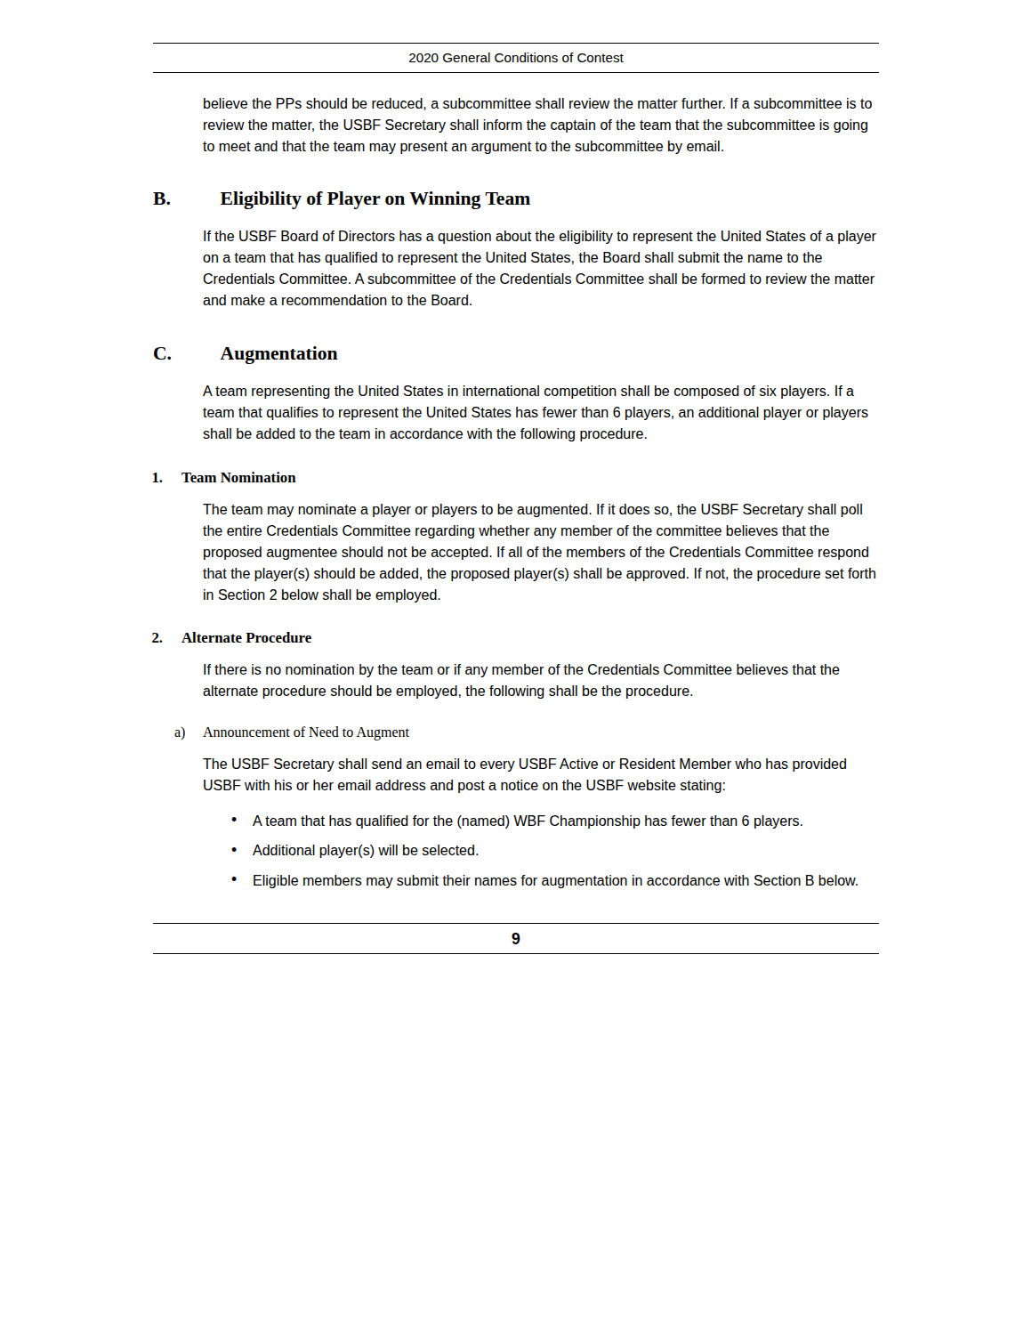2020 General Conditions of Contest
believe the PPs should be reduced, a subcommittee shall review the matter further. If a subcommittee is to review the matter, the USBF Secretary shall inform the captain of the team that the subcommittee is going to meet and that the team may present an argument to the subcommittee by email.
B. Eligibility of Player on Winning Team
If the USBF Board of Directors has a question about the eligibility to represent the United States of a player on a team that has qualified to represent the United States, the Board shall submit the name to the Credentials Committee. A subcommittee of the Credentials Committee shall be formed to review the matter and make a recommendation to the Board.
C. Augmentation
A team representing the United States in international competition shall be composed of six players. If a team that qualifies to represent the United States has fewer than 6 players, an additional player or players shall be added to the team in accordance with the following procedure.
1. Team Nomination
The team may nominate a player or players to be augmented. If it does so, the USBF Secretary shall poll the entire Credentials Committee regarding whether any member of the committee believes that the proposed augmentee should not be accepted. If all of the members of the Credentials Committee respond that the player(s) should be added, the proposed player(s) shall be approved. If not, the procedure set forth in Section 2 below shall be employed.
2. Alternate Procedure
If there is no nomination by the team or if any member of the Credentials Committee believes that the alternate procedure should be employed, the following shall be the procedure.
a) Announcement of Need to Augment
The USBF Secretary shall send an email to every USBF Active or Resident Member who has provided USBF with his or her email address and post a notice on the USBF website stating:
A team that has qualified for the (named) WBF Championship has fewer than 6 players.
Additional player(s) will be selected.
Eligible members may submit their names for augmentation in accordance with Section B below.
9